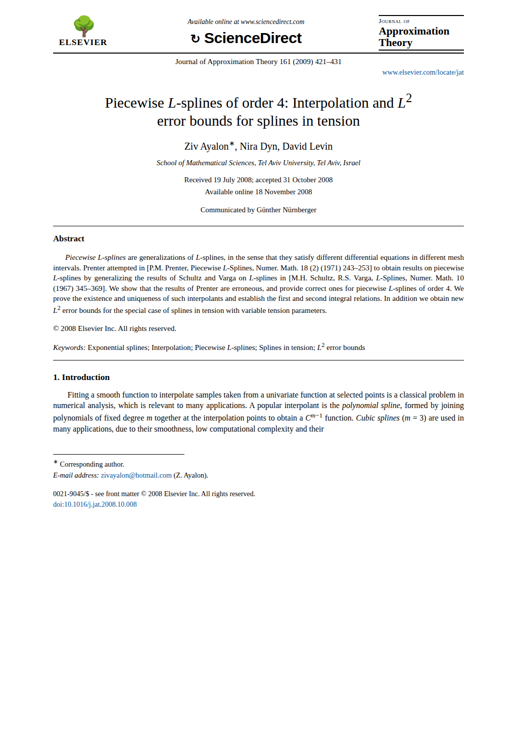🌳
ELSEVIER
Available online at www.sciencedirect.com
↻ ScienceDirect
Journal of
Approximation
Theory
Journal of Approximation Theory 161 (2009) 421–431
www.elsevier.com/locate/jat
Piecewise L-splines of order 4: Interpolation and L2
error bounds for splines in tension
Ziv Ayalon∗, Nira Dyn, David Levin
School of Mathematical Sciences, Tel Aviv University, Tel Aviv, Israel
Received 19 July 2008; accepted 31 October 2008
Available online 18 November 2008
Communicated by Günther Nürnberger
Abstract
Piecewise L-splines are generalizations of L-splines, in the sense that they satisfy different differential equations in different mesh intervals. Prenter attempted in [P.M. Prenter, Piecewise L-Splines, Numer. Math. 18 (2) (1971) 243–253] to obtain results on piecewise L-splines by generalizing the results of Schultz and Varga on L-splines in [M.H. Schultz, R.S. Varga, L-Splines, Numer. Math. 10 (1967) 345–369]. We show that the results of Prenter are erroneous, and provide correct ones for piecewise L-splines of order 4. We prove the existence and uniqueness of such interpolants and establish the first and second integral relations. In addition we obtain new L2 error bounds for the special case of splines in tension with variable tension parameters.
© 2008 Elsevier Inc. All rights reserved.
Keywords: Exponential splines; Interpolation; Piecewise L-splines; Splines in tension; L2 error bounds
1. Introduction
Fitting a smooth function to interpolate samples taken from a univariate function at selected points is a classical problem in numerical analysis, which is relevant to many applications. A popular interpolant is the polynomial spline, formed by joining polynomials of fixed degree m together at the interpolation points to obtain a Cm−1 function. Cubic splines (m = 3) are used in many applications, due to their smoothness, low computational complexity and their
∗ Corresponding author.
E-mail address: zivayalon@hotmail.com (Z. Ayalon).
0021-9045/$ - see front matter © 2008 Elsevier Inc. All rights reserved.
doi:10.1016/j.jat.2008.10.008